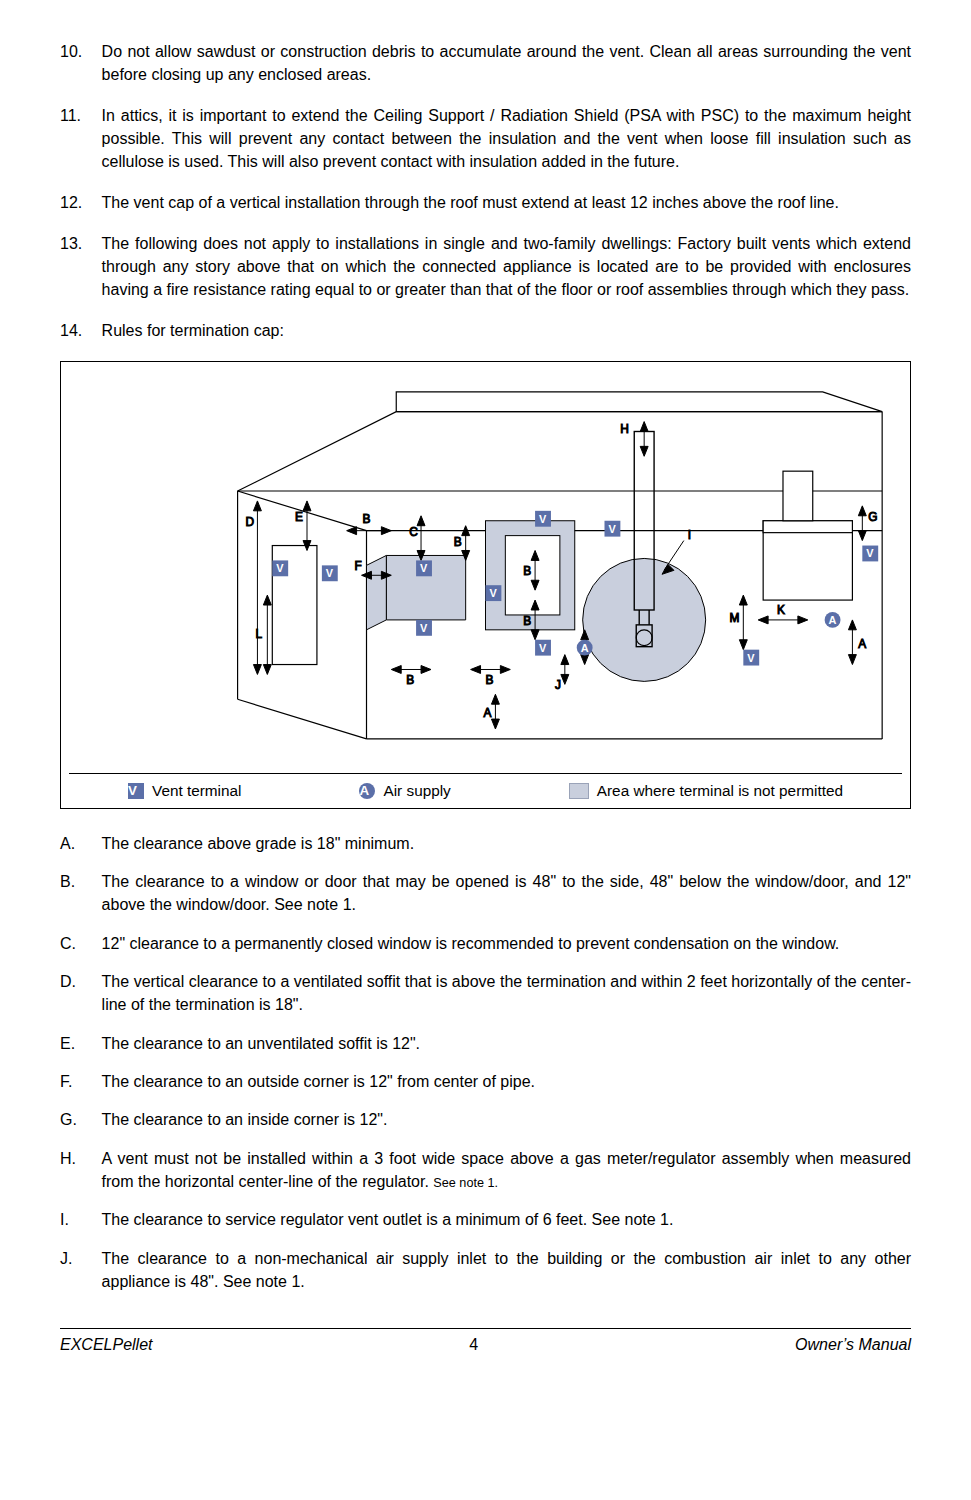Do not allow sawdust or construction debris to accumulate around the vent. Clean all areas surrounding the vent before closing up any enclosed areas.
In attics, it is important to extend the Ceiling Support / Radiation Shield (PSA with PSC) to the maximum height possible. This will prevent any contact between the insulation and the vent when loose fill insulation such as cellulose is used. This will also prevent contact with insulation added in the future.
The vent cap of a vertical installation through the roof must extend at least 12 inches above the roof line.
The following does not apply to installations in single and two-family dwellings: Factory built vents which extend through any story above that on which the connected appliance is located are to be provided with enclosures having a fire resistance rating equal to or greater than that of the floor or roof assemblies through which they pass.
Rules for termination cap:
D E B C B F B B B B J H I G K M A A L V V V V V V V V V V A A
V Vent terminal A Air supply Area where terminal is not permitted
The clearance above grade is 18" minimum.
The clearance to a window or door that may be opened is 48" to the side, 48" below the window/door, and 12" above the window/door. See note 1.
12" clearance to a permanently closed window is recommended to prevent condensation on the window.
The vertical clearance to a ventilated soffit that is above the termination and within 2 feet horizontally of the center-line of the termination is 18".
The clearance to an unventilated soffit is 12".
The clearance to an outside corner is 12" from center of pipe.
The clearance to an inside corner is 12".
A vent must not be installed within a 3 foot wide space above a gas meter/regulator assembly when measured from the horizontal center-line of the regulator. See note 1.
The clearance to service regulator vent outlet is a minimum of 6 feet. See note 1.
The clearance to a non-mechanical air supply inlet to the building or the combustion air inlet to any other appliance is 48". See note 1.
EXCELPellet 4 Owner’s Manual